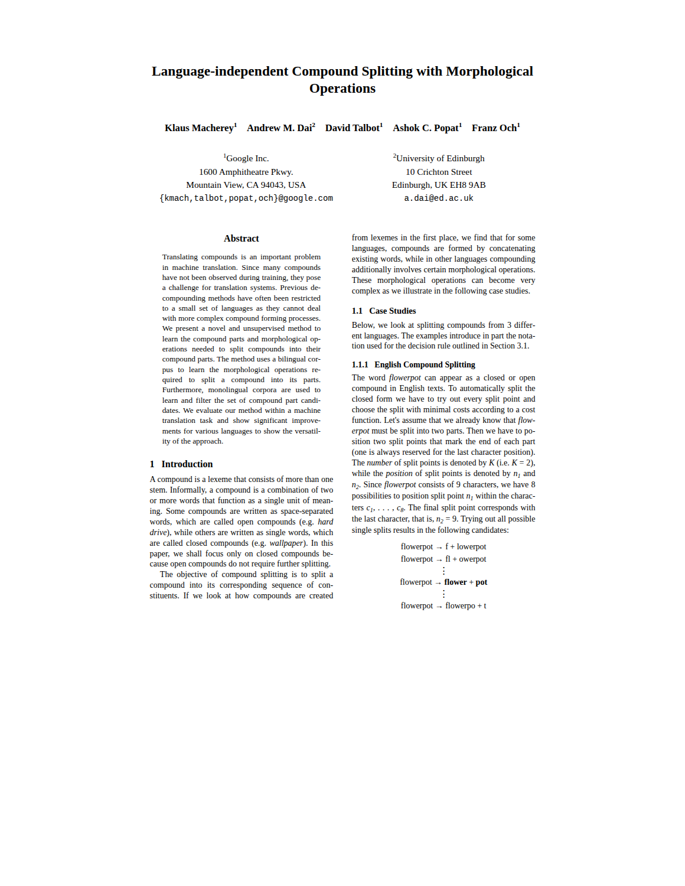Language-independent Compound Splitting with Morphological Operations
Klaus Macherey1 Andrew M. Dai2 David Talbot1 Ashok C. Popat1 Franz Och1
| 1 Google Inc. 1600 Amphitheatre Pkwy. Mountain View, CA 94043, USA {kmach,talbot,popat,och}@google.com | 2 University of Edinburgh 10 Crichton Street Edinburgh, UK EH8 9AB a.dai@ed.ac.uk |
Abstract
Translating compounds is an important problem in machine translation. Since many compounds have not been observed during training, they pose a challenge for translation systems. Previous decompounding methods have often been restricted to a small set of languages as they cannot deal with more complex compound forming processes. We present a novel and unsupervised method to learn the compound parts and morphological operations needed to split compounds into their compound parts. The method uses a bilingual corpus to learn the morphological operations required to split a compound into its parts. Furthermore, monolingual corpora are used to learn and filter the set of compound part candidates. We evaluate our method within a machine translation task and show significant improvements for various languages to show the versatility of the approach.
1 Introduction
A compound is a lexeme that consists of more than one stem. Informally, a compound is a combination of two or more words that function as a single unit of meaning. Some compounds are written as space-separated words, which are called open compounds (e.g. hard drive), while others are written as single words, which are called closed compounds (e.g. wallpaper). In this paper, we shall focus only on closed compounds because open compounds do not require further splitting.
The objective of compound splitting is to split a compound into its corresponding sequence of constituents. If we look at how compounds are created from lexemes in the first place, we find that for some languages, compounds are formed by concatenating existing words, while in other languages compounding additionally involves certain morphological operations. These morphological operations can become very complex as we illustrate in the following case studies.
1.1 Case Studies
Below, we look at splitting compounds from 3 different languages. The examples introduce in part the notation used for the decision rule outlined in Section 3.1.
1.1.1 English Compound Splitting
The word flowerpot can appear as a closed or open compound in English texts. To automatically split the closed form we have to try out every split point and choose the split with minimal costs according to a cost function. Let's assume that we already know that flowerpot must be split into two parts. Then we have to position two split points that mark the end of each part (one is always reserved for the last character position). The number of split points is denoted by K (i.e. K = 2), while the position of split points is denoted by n 1 and n 2. Since flowerpot consists of 9 characters, we have 8 possibilities to position split point n 1 within the characters c 1, . . . , c 8. The final split point corresponds with the last character, that is, n 2 = 9. Trying out all possible single splits results in the following candidates:
flowerpot → f + lowerpot
flowerpot → fl + owerpot
⋮ flowerpot → flower + pot
⋮ flowerpot → flowerpo + t